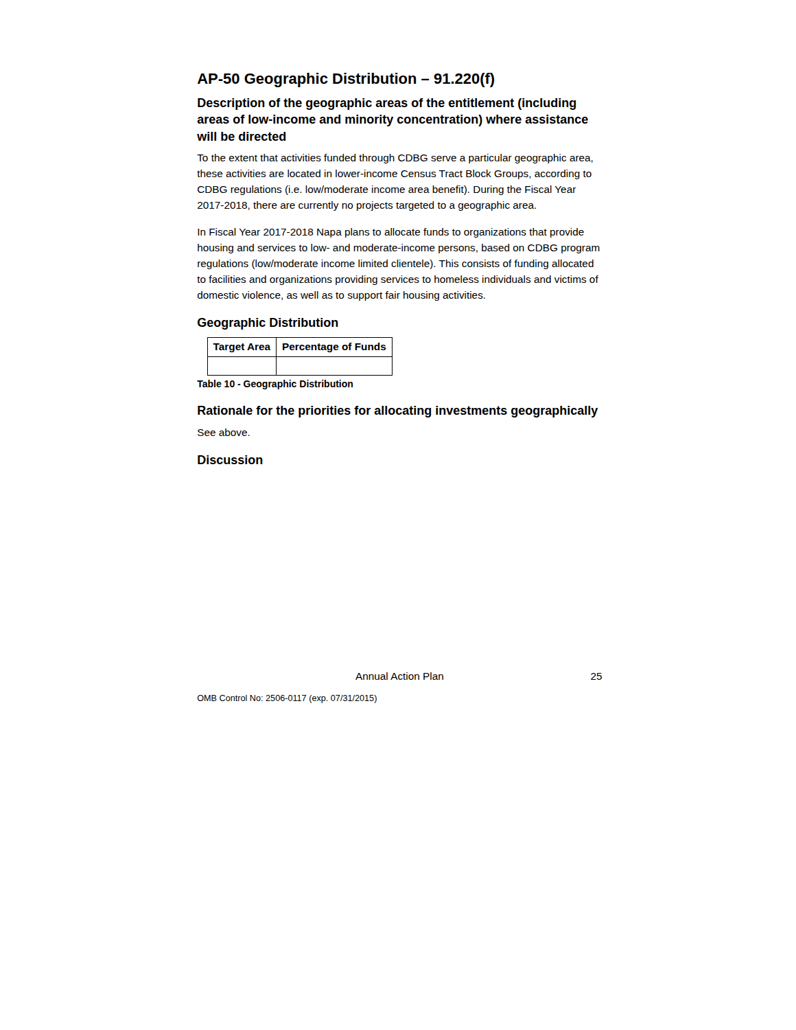AP-50 Geographic Distribution – 91.220(f)
Description of the geographic areas of the entitlement (including areas of low-income and minority concentration) where assistance will be directed
To the extent that activities funded through CDBG serve a particular geographic area, these activities are located in lower-income Census Tract Block Groups, according to CDBG regulations (i.e. low/moderate income area benefit). During the Fiscal Year 2017-2018, there are currently no projects targeted to a geographic area.
In Fiscal Year 2017-2018 Napa plans to allocate funds to organizations that provide housing and services to low- and moderate-income persons, based on CDBG program regulations (low/moderate income limited clientele). This consists of funding allocated to facilities and organizations providing services to homeless individuals and victims of domestic violence, as well as to support fair housing activities.
Geographic Distribution
| Target Area | Percentage of Funds |
| --- | --- |
Table 10 - Geographic Distribution
Rationale for the priorities for allocating investments geographically
See above.
Discussion
Annual Action Plan
25
OMB Control No: 2506-0117 (exp. 07/31/2015)